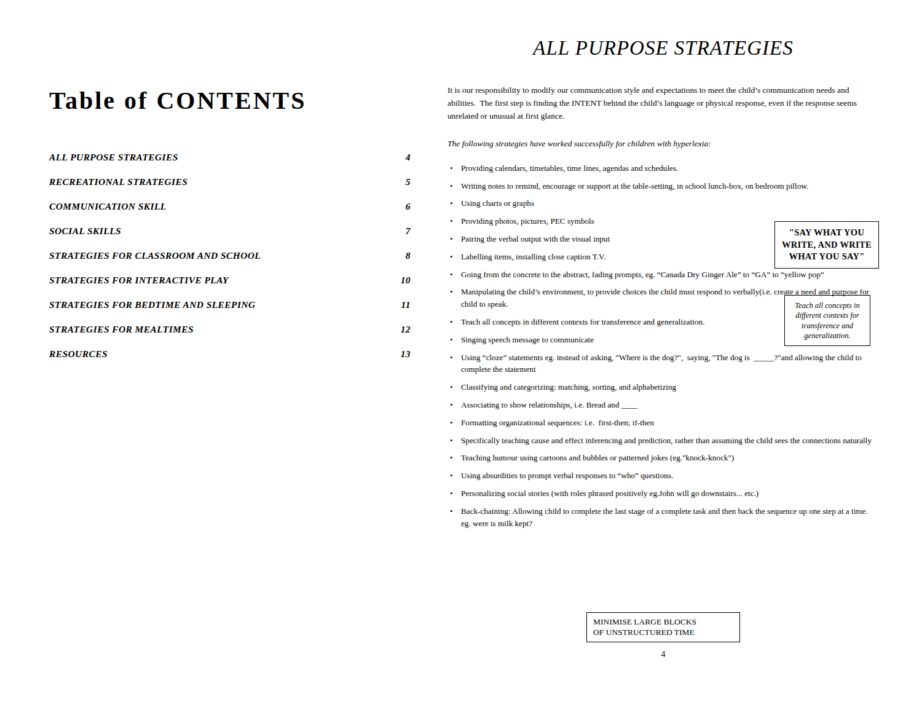Table of CONTENTS
ALL PURPOSE STRATEGIES 4
RECREATIONAL STRATEGIES 5
COMMUNICATION SKILL 6
SOCIAL SKILLS 7
STRATEGIES FOR CLASSROOM AND SCHOOL 8
STRATEGIES FOR INTERACTIVE PLAY 10
STRATEGIES FOR BEDTIME AND SLEEPING 11
STRATEGIES FOR MEALTIMES 12
RESOURCES 13
ALL PURPOSE STRATEGIES
It is our responsibility to modify our communication style and expectations to meet the child’s communication needs and abilities. The first step is finding the INTENT behind the child’s language or physical response, even if the response seems unrelated or unusual at first glance.
The following strategies have worked successfully for children with hyperlexia:
Providing calendars, timetables, time lines, agendas and schedules.
Writing notes to remind, encourage or support at the table-setting, in school lunch-box, on bedroom pillow.
Using charts or graphs
Providing photos, pictures, PEC symbols
Pairing the verbal output with the visual input
Labelling items, installing close caption T.V.
Going from the concrete to the abstract, fading prompts, eg. “Canada Dry Ginger Ale” to “GA” to “yellow pop”
Manipulating the child’s environment, to provide choices the child must respond to verbally(i.e. create a need and purpose for child to speak.
Teach all concepts in different contexts for transference and generalization.
Singing speech message to communicate
Using “cloze” statements eg. instead of asking, "Where is the dog?", saying, "The dog is _____?"and allowing the child to complete the statement
Classifying and categorizing: matching, sorting, and alphabetizing
Associating to show relationships, i.e. Bread and ____
Formatting organizational sequences: i.e. first-then; if-then
Specifically teaching cause and effect inferencing and prediction, rather than assuming the child sees the connections naturally
Teaching humour using cartoons and bubbles or patterned jokes (eg."knock-knock")
Using absurdities to prompt verbal responses to “who” questions.
Personalizing social stories (with roles phrased positively eg.John will go downstairs... etc.)
Back-chaining: Allowing child to complete the last stage of a complete task and then back the sequence up one step at a time. eg. were is milk kept?
"SAY WHAT YOU WRITE, AND WRITE WHAT YOU SAY"
Teach all concepts in different contexts for transference and generalization.
MINIMISE LARGE BLOCKS
OF UNSTRUCTURED TIME
4